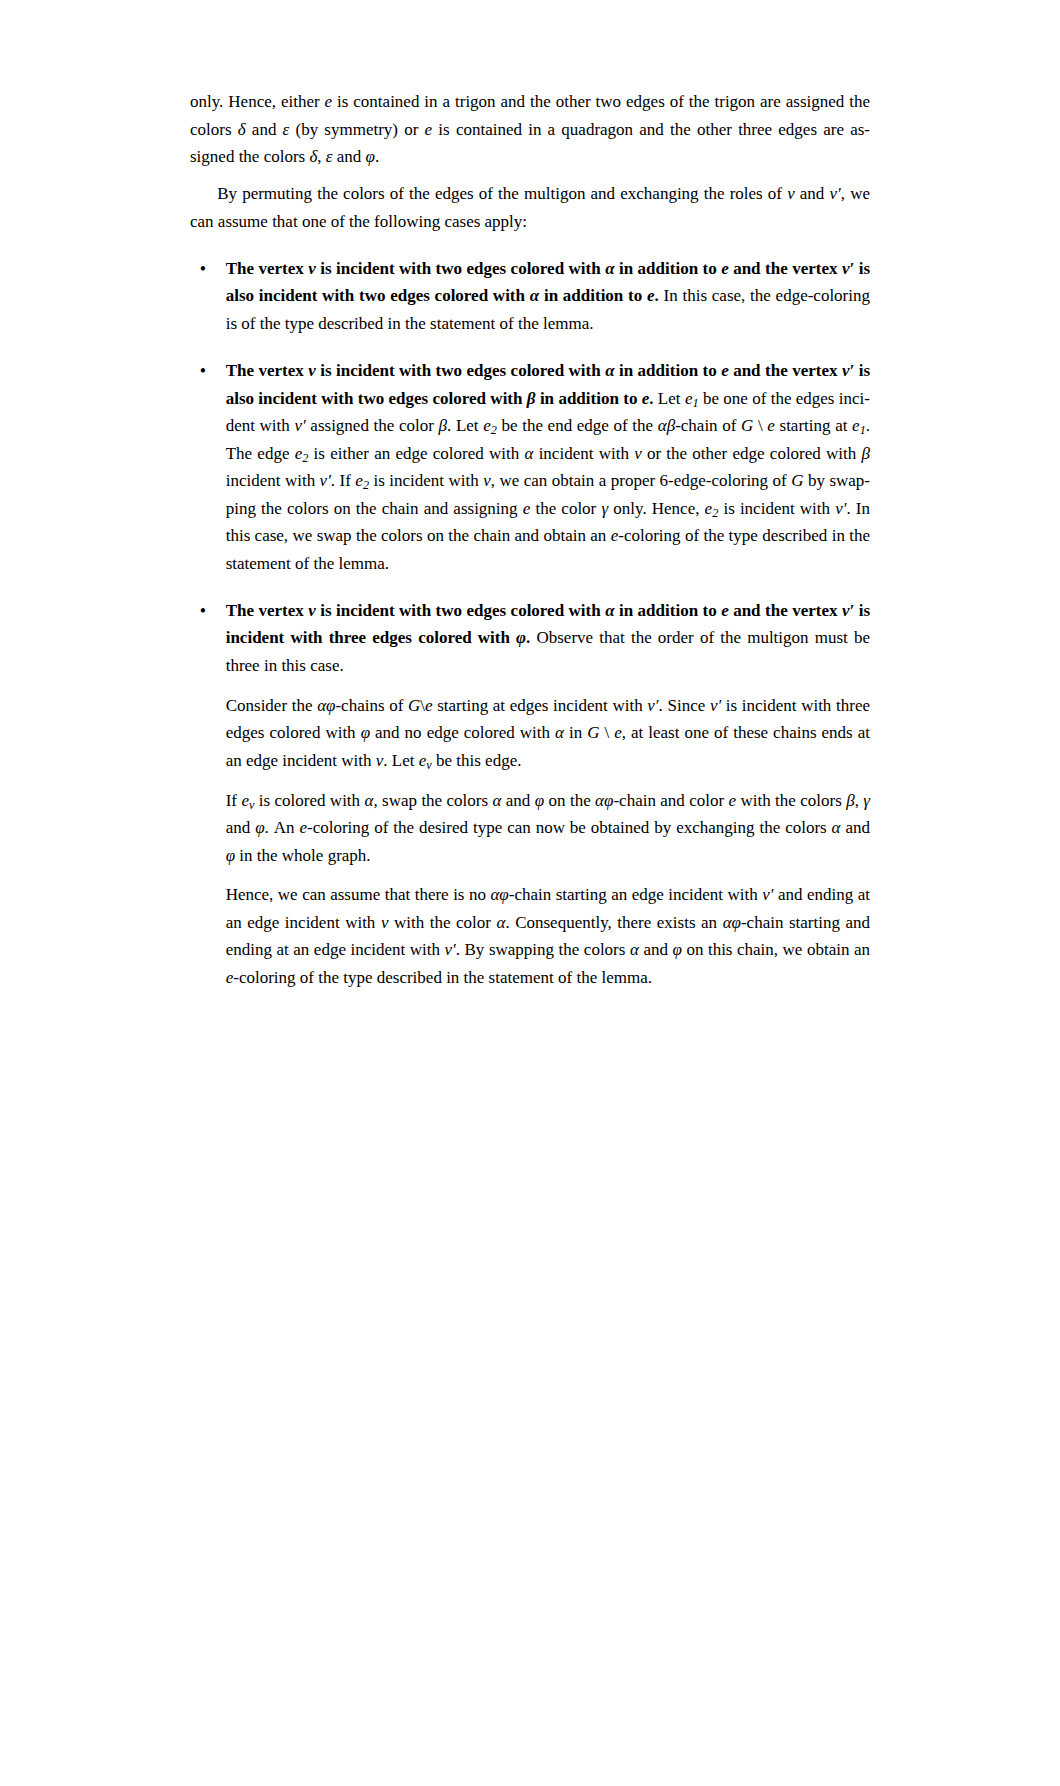only. Hence, either e is contained in a trigon and the other two edges of the trigon are assigned the colors δ and ε (by symmetry) or e is contained in a quadragon and the other three edges are assigned the colors δ, ε and φ.
By permuting the colors of the edges of the multigon and exchanging the roles of v and v′, we can assume that one of the following cases apply:
The vertex v is incident with two edges colored with α in addition to e and the vertex v′ is also incident with two edges colored with α in addition to e. In this case, the edge-coloring is of the type described in the statement of the lemma.
The vertex v is incident with two edges colored with α in addition to e and the vertex v′ is also incident with two edges colored with β in addition to e. Let e1 be one of the edges incident with v′ assigned the color β. Let e2 be the end edge of the αβ-chain of G \ e starting at e1. The edge e2 is either an edge colored with α incident with v or the other edge colored with β incident with v′. If e2 is incident with v, we can obtain a proper 6-edge-coloring of G by swapping the colors on the chain and assigning e the color γ only. Hence, e2 is incident with v′. In this case, we swap the colors on the chain and obtain an e-coloring of the type described in the statement of the lemma.
The vertex v is incident with two edges colored with α in addition to e and the vertex v′ is incident with three edges colored with φ. Observe that the order of the multigon must be three in this case.
Consider the αφ-chains of G\e starting at edges incident with v′. Since v′ is incident with three edges colored with φ and no edge colored with α in G \ e, at least one of these chains ends at an edge incident with v. Let ev be this edge.
If ev is colored with α, swap the colors α and φ on the αφ-chain and color e with the colors β, γ and φ. An e-coloring of the desired type can now be obtained by exchanging the colors α and φ in the whole graph.
Hence, we can assume that there is no αφ-chain starting an edge incident with v′ and ending at an edge incident with v with the color α. Consequently, there exists an αφ-chain starting and ending at an edge incident with v′. By swapping the colors α and φ on this chain, we obtain an e-coloring of the type described in the statement of the lemma.
7